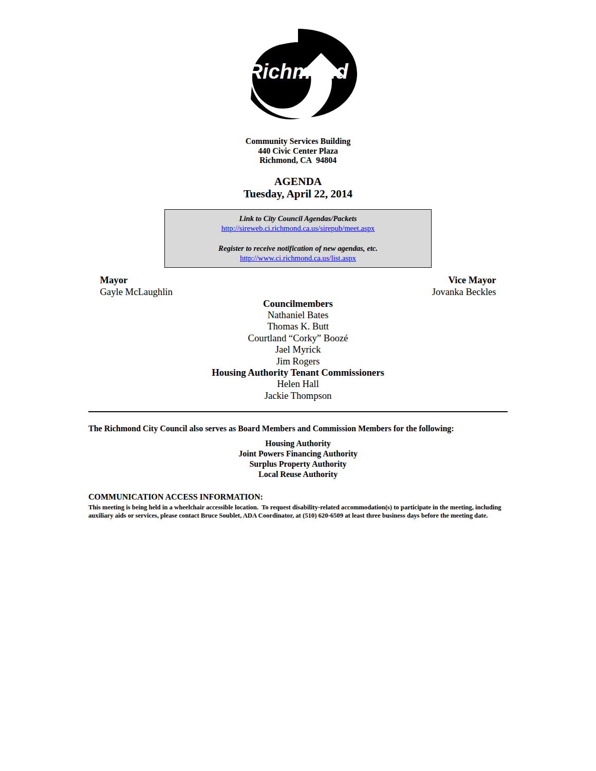Richmond
Community Services Building
440 Civic Center Plaza
Richmond, CA 94804
AGENDA
Tuesday, April 22, 2014
Link to City Council Agendas/Packets
http://sireweb.ci.richmond.ca.us/sirepub/meet.aspx
Register to receive notification of new agendas, etc.
http://www.ci.richmond.ca.us/list.aspx
| Mayor | Vice Mayor |
| Gayle McLaughlin | Jovanka Beckles |
Councilmembers
Nathaniel Bates
Thomas K. Butt
Courtland “Corky” Boozé
Jael Myrick
Jim Rogers
Housing Authority Tenant Commissioners
Helen Hall
Jackie Thompson
The Richmond City Council also serves as Board Members and Commission Members for the following:
Housing Authority
Joint Powers Financing Authority
Surplus Property Authority
Local Reuse Authority
COMMUNICATION ACCESS INFORMATION:
This meeting is being held in a wheelchair accessible location. To request disability-related accommodation(s) to participate in the meeting, including auxiliary aids or services, please contact Bruce Soublet, ADA Coordinator, at (510) 620-6509 at least three business days before the meeting date.